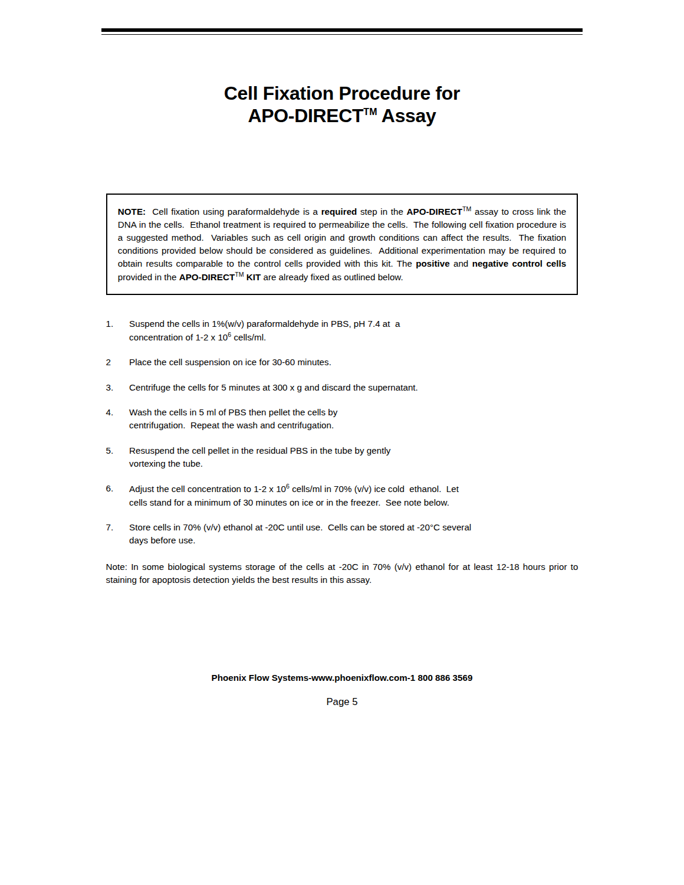Cell Fixation Procedure for
APO-DIRECTTM Assay
NOTE: Cell fixation using paraformaldehyde is a required step in the APO-DIRECT TM assay to cross link the DNA in the cells. Ethanol treatment is required to permeabilize the cells. The following cell fixation procedure is a suggested method. Variables such as cell origin and growth conditions can affect the results. The fixation conditions provided below should be considered as guidelines. Additional experimentation may be required to obtain results comparable to the control cells provided with this kit. The positive and negative control cells provided in the APO-DIRECT TM KIT are already fixed as outlined below.
1. Suspend the cells in 1%(w/v) paraformaldehyde in PBS, pH 7.4 at a concentration of 1-2 x 106 cells/ml.
2 Place the cell suspension on ice for 30-60 minutes.
3. Centrifuge the cells for 5 minutes at 300 x g and discard the supernatant.
4. Wash the cells in 5 ml of PBS then pellet the cells by centrifugation. Repeat the wash and centrifugation.
5. Resuspend the cell pellet in the residual PBS in the tube by gently vortexing the tube.
6. Adjust the cell concentration to 1-2 x 106 cells/ml in 70% (v/v) ice cold ethanol. Let cells stand for a minimum of 30 minutes on ice or in the freezer. See note below.
7. Store cells in 70% (v/v) ethanol at -20C until use. Cells can be stored at -20°C several days before use.
Note: In some biological systems storage of the cells at -20C in 70% (v/v) ethanol for at least 12-18 hours prior to staining for apoptosis detection yields the best results in this assay.
Phoenix Flow Systems-www.phoenixflow.com-1 800 886 3569
Page 5